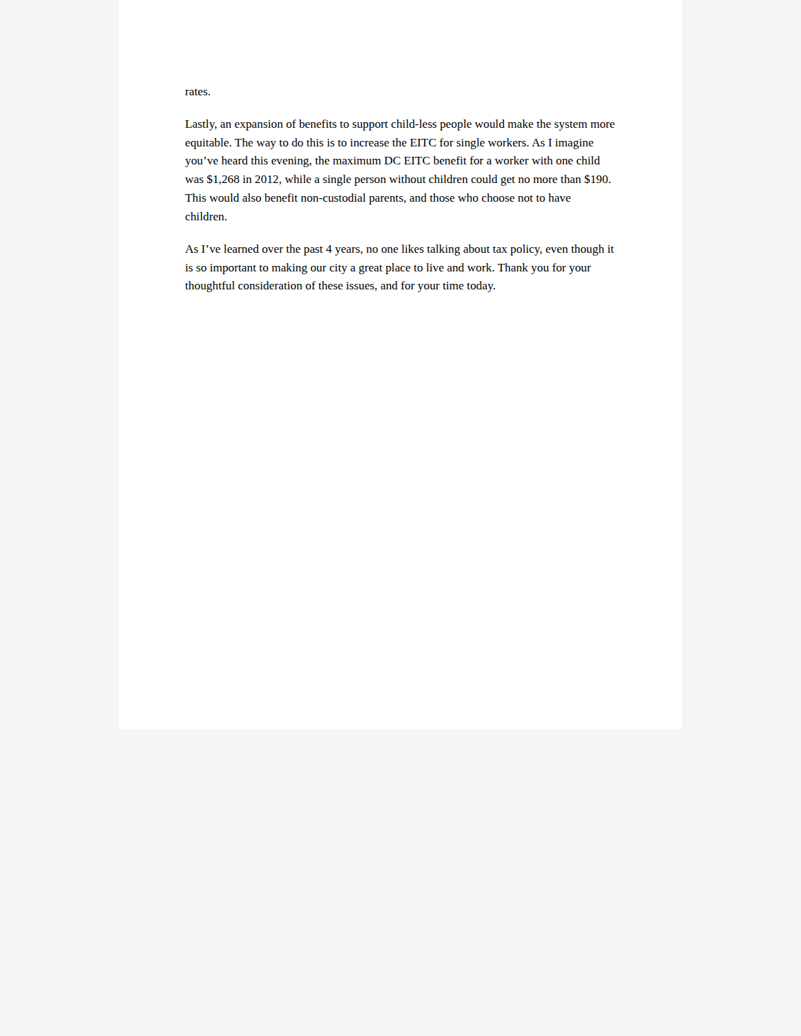rates.
Lastly, an expansion of benefits to support child-less people would make the system more equitable. The way to do this is to increase the EITC for single workers. As I imagine you’ve heard this evening, the maximum DC EITC benefit for a worker with one child was $1,268 in 2012, while a single person without children could get no more than $190. This would also benefit non-custodial parents, and those who choose not to have children.
As I’ve learned over the past 4 years, no one likes talking about tax policy, even though it is so important to making our city a great place to live and work. Thank you for your thoughtful consideration of these issues, and for your time today.